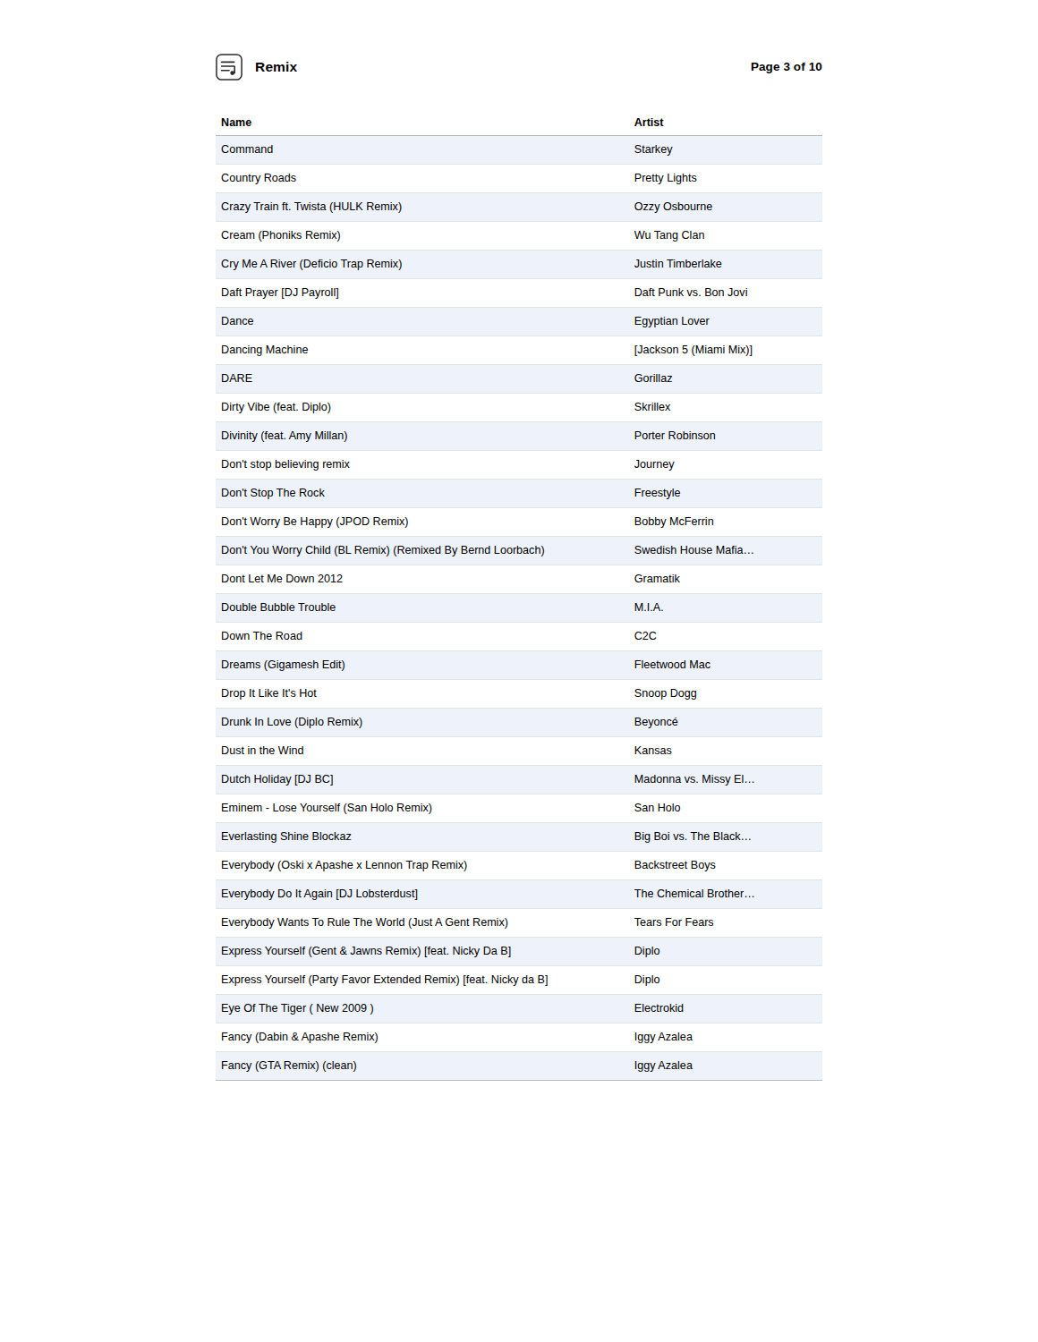Remix
Page 3 of 10
| Name | Artist |
| --- | --- |
| Command | Starkey |
| Country Roads | Pretty Lights |
| Crazy Train ft. Twista (HULK Remix) | Ozzy Osbourne |
| Cream (Phoniks Remix) | Wu Tang Clan |
| Cry Me A River (Deficio Trap Remix) | Justin Timberlake |
| Daft Prayer [DJ Payroll] | Daft Punk vs. Bon Jovi |
| Dance | Egyptian Lover |
| Dancing Machine | [Jackson 5 (Miami Mix)] |
| DARE | Gorillaz |
| Dirty Vibe (feat. Diplo) | Skrillex |
| Divinity (feat. Amy Millan) | Porter Robinson |
| Don't stop believing remix | Journey |
| Don't Stop The Rock | Freestyle |
| Don't Worry Be Happy (JPOD Remix) | Bobby McFerrin |
| Don't You Worry Child (BL Remix) (Remixed By Bernd Loorbach) | Swedish House Mafia… |
| Dont Let Me Down 2012 | Gramatik |
| Double Bubble Trouble | M.I.A. |
| Down The Road | C2C |
| Dreams (Gigamesh Edit) | Fleetwood Mac |
| Drop It Like It's Hot | Snoop Dogg |
| Drunk In Love (Diplo Remix) | Beyoncé |
| Dust in the Wind | Kansas |
| Dutch Holiday [DJ BC] | Madonna vs. Missy El… |
| Eminem - Lose Yourself (San Holo Remix) | San Holo |
| Everlasting Shine Blockaz | Big Boi vs. The Black… |
| Everybody (Oski x Apashe x Lennon Trap Remix) | Backstreet Boys |
| Everybody Do It Again [DJ Lobsterdust] | The Chemical Brother… |
| Everybody Wants To Rule The World (Just A Gent Remix) | Tears For Fears |
| Express Yourself (Gent & Jawns Remix) [feat. Nicky Da B] | Diplo |
| Express Yourself (Party Favor Extended Remix) [feat. Nicky da B] | Diplo |
| Eye Of The Tiger ( New 2009 ) | Electrokid |
| Fancy (Dabin & Apashe Remix) | Iggy Azalea |
| Fancy (GTA Remix) (clean) | Iggy Azalea |